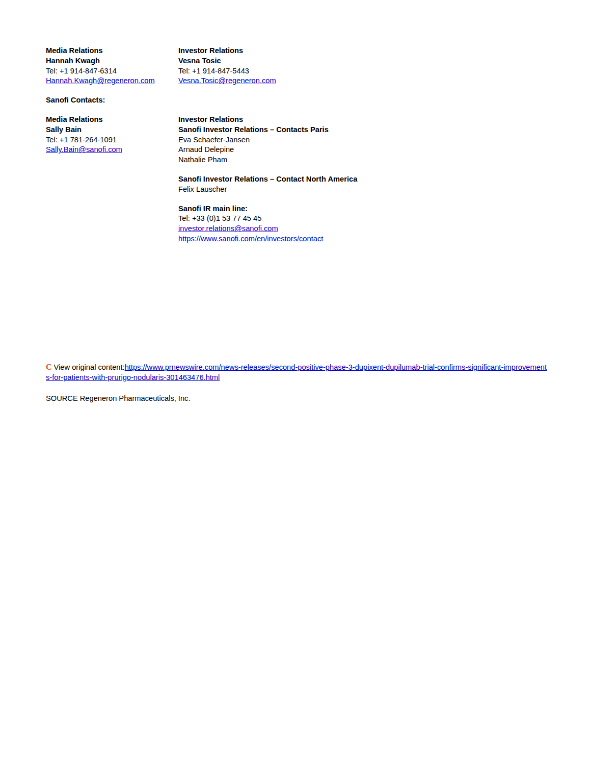| Media Relations | Investor Relations |
| Hannah Kwagh | Vesna Tosic |
| Tel: +1 914-847-6314 | Tel: +1 914-847-5443 |
| Hannah.Kwagh@regeneron.com | Vesna.Tosic@regeneron.com |
| Sanofi Contacts: | |
| Media Relations | Investor Relations |
| Sally Bain | Sanofi Investor Relations – Contacts Paris |
| Tel: +1 781-264-1091 | Eva Schaefer-Jansen |
| Sally.Bain@sanofi.com | Arnaud Delepine |
| | Nathalie Pham |
| | Sanofi Investor Relations – Contact North America |
| | Felix Lauscher |
| | Sanofi IR main line: |
| | Tel: +33 (0)1 53 77 45 45 |
| | investor.relations@sanofi.com |
| | https://www.sanofi.com/en/investors/contact |
CView original content:https://www.prnewswire.com/news-releases/second-positive-phase-3-dupixent-dupilumab-trial-confirms-significant-improvements-for-patients-with-prurigo-nodularis-301463476.html
SOURCE Regeneron Pharmaceuticals, Inc.